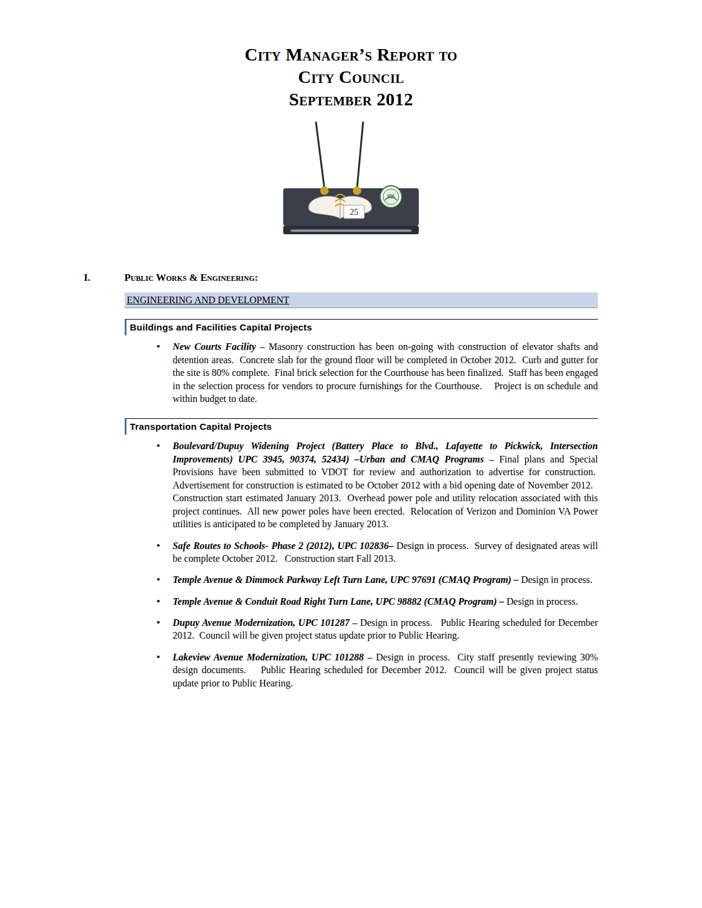City Manager’s Report to
City Council
September 2012
Desk set with open book, pens, and city seal 25
I. Public Works & Engineering:
ENGINEERING AND DEVELOPMENT
Buildings and Facilities Capital Projects
New Courts Facility – Masonry construction has been on-going with construction of elevator shafts and detention areas. Concrete slab for the ground floor will be completed in October 2012. Curb and gutter for the site is 80% complete. Final brick selection for the Courthouse has been finalized. Staff has been engaged in the selection process for vendors to procure furnishings for the Courthouse. Project is on schedule and within budget to date.
Transportation Capital Projects
Boulevard/Dupuy Widening Project (Battery Place to Blvd., Lafayette to Pickwick, Intersection Improvements) UPC 3945, 90374, 52434) –Urban and CMAQ Programs – Final plans and Special Provisions have been submitted to VDOT for review and authorization to advertise for construction. Advertisement for construction is estimated to be October 2012 with a bid opening date of November 2012. Construction start estimated January 2013. Overhead power pole and utility relocation associated with this project continues. All new power poles have been erected. Relocation of Verizon and Dominion VA Power utilities is anticipated to be completed by January 2013.
Safe Routes to Schools- Phase 2 (2012), UPC 102836– Design in process. Survey of designated areas will be complete October 2012. Construction start Fall 2013.
Temple Avenue & Dimmock Parkway Left Turn Lane, UPC 97691 (CMAQ Program) – Design in process.
Temple Avenue & Conduit Road Right Turn Lane, UPC 98882 (CMAQ Program) – Design in process.
Dupuy Avenue Modernization, UPC 101287 – Design in process. Public Hearing scheduled for December 2012. Council will be given project status update prior to Public Hearing.
Lakeview Avenue Modernization, UPC 101288 – Design in process. City staff presently reviewing 30% design documents. Public Hearing scheduled for December 2012. Council will be given project status update prior to Public Hearing.